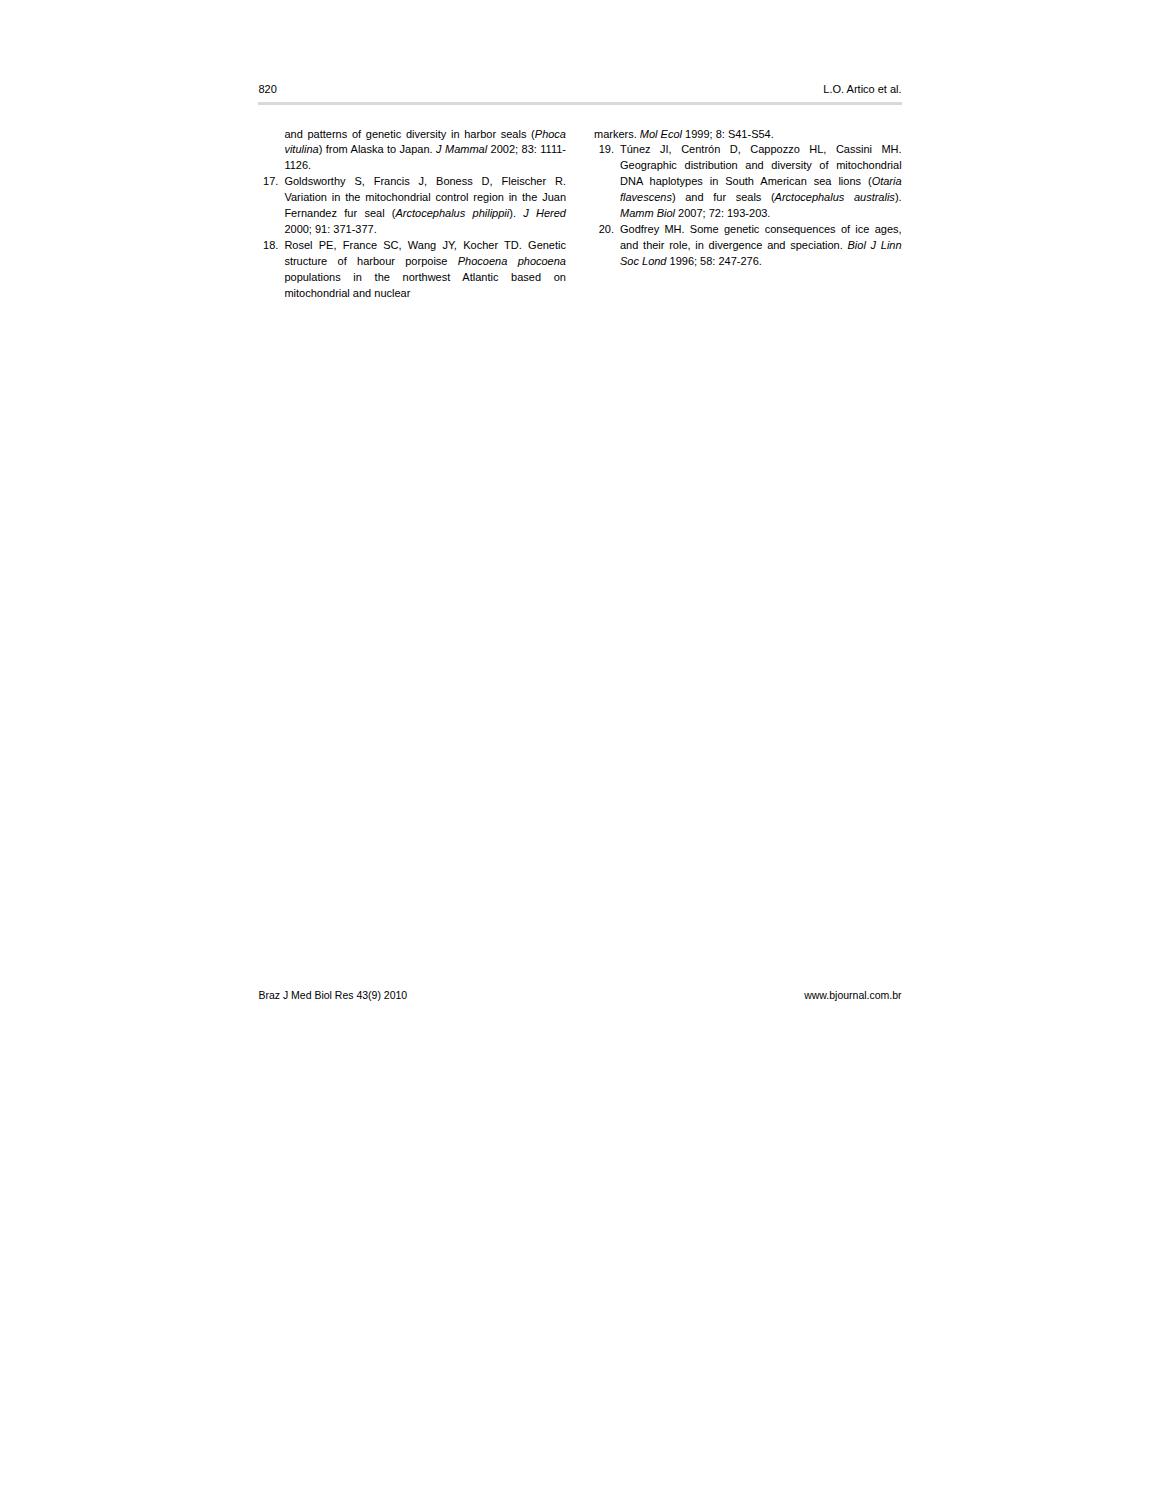820
L.O. Artico et al.
and patterns of genetic diversity in harbor seals (Phoca vitulina) from Alaska to Japan. J Mammal 2002; 83: 1111-1126.
17. Goldsworthy S, Francis J, Boness D, Fleischer R. Variation in the mitochondrial control region in the Juan Fernandez fur seal (Arctocephalus philippii). J Hered 2000; 91: 371-377.
18. Rosel PE, France SC, Wang JY, Kocher TD. Genetic structure of harbour porpoise Phocoena phocoena populations in the northwest Atlantic based on mitochondrial and nuclear
markers. Mol Ecol 1999; 8: S41-S54.
19. Túnez JI, Centrón D, Cappozzo HL, Cassini MH. Geographic distribution and diversity of mitochondrial DNA haplotypes in South American sea lions (Otaria flavescens) and fur seals (Arctocephalus australis). Mamm Biol 2007; 72: 193-203.
20. Godfrey MH. Some genetic consequences of ice ages, and their role, in divergence and speciation. Biol J Linn Soc Lond 1996; 58: 247-276.
Braz J Med Biol Res 43(9) 2010
www.bjournal.com.br